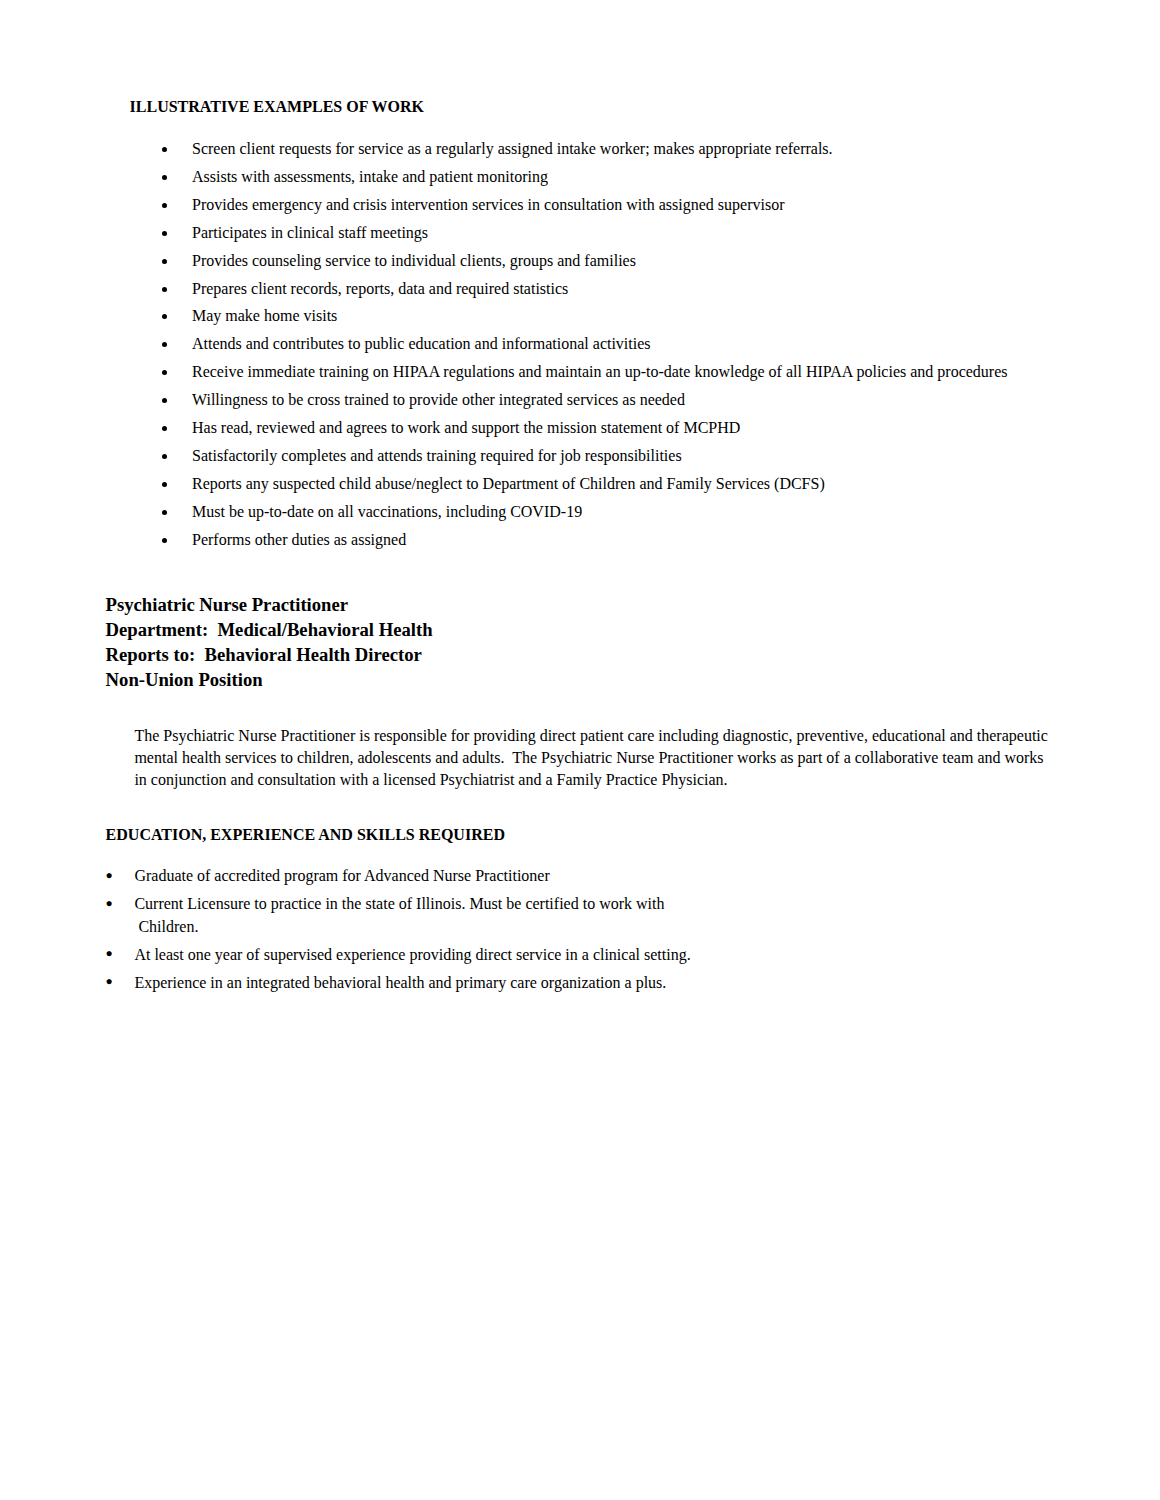ILLUSTRATIVE EXAMPLES OF WORK
Screen client requests for service as a regularly assigned intake worker; makes appropriate referrals.
Assists with assessments, intake and patient monitoring
Provides emergency and crisis intervention services in consultation with assigned supervisor
Participates in clinical staff meetings
Provides counseling service to individual clients, groups and families
Prepares client records, reports, data and required statistics
May make home visits
Attends and contributes to public education and informational activities
Receive immediate training on HIPAA regulations and maintain an up-to-date knowledge of all HIPAA policies and procedures
Willingness to be cross trained to provide other integrated services as needed
Has read, reviewed and agrees to work and support the mission statement of MCPHD
Satisfactorily completes and attends training required for job responsibilities
Reports any suspected child abuse/neglect to Department of Children and Family Services (DCFS)
Must be up-to-date on all vaccinations, including COVID-19
Performs other duties as assigned
Psychiatric Nurse Practitioner
Department: Medical/Behavioral Health
Reports to: Behavioral Health Director
Non-Union Position
The Psychiatric Nurse Practitioner is responsible for providing direct patient care including diagnostic, preventive, educational and therapeutic mental health services to children, adolescents and adults. The Psychiatric Nurse Practitioner works as part of a collaborative team and works in conjunction and consultation with a licensed Psychiatrist and a Family Practice Physician.
EDUCATION, EXPERIENCE AND SKILLS REQUIRED
Graduate of accredited program for Advanced Nurse Practitioner
Current Licensure to practice in the state of Illinois. Must be certified to work with
Children.
At least one year of supervised experience providing direct service in a clinical setting.
Experience in an integrated behavioral health and primary care organization a plus.